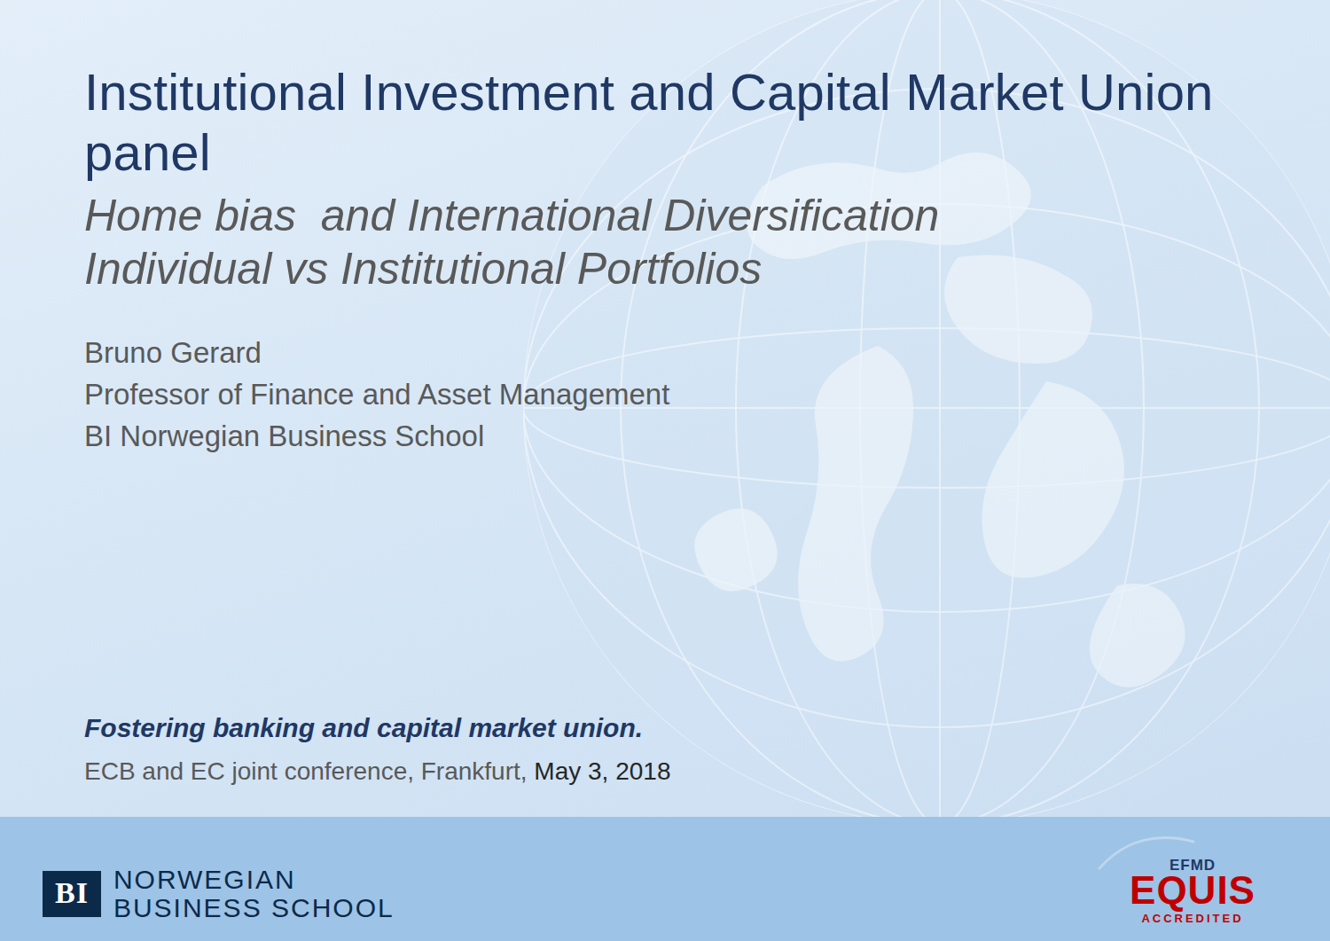Institutional Investment and Capital Market Union panel
Home bias and International Diversification
Individual vs Institutional Portfolios
Bruno Gerard
Professor of Finance and Asset Management
BI Norwegian Business School
Fostering banking and capital market union.
ECB and EC joint conference, Frankfurt, May 3, 2018
BI
NORWEGIAN BUSINESS SCHOOL
EFMD
EQUIS
ACCREDITED